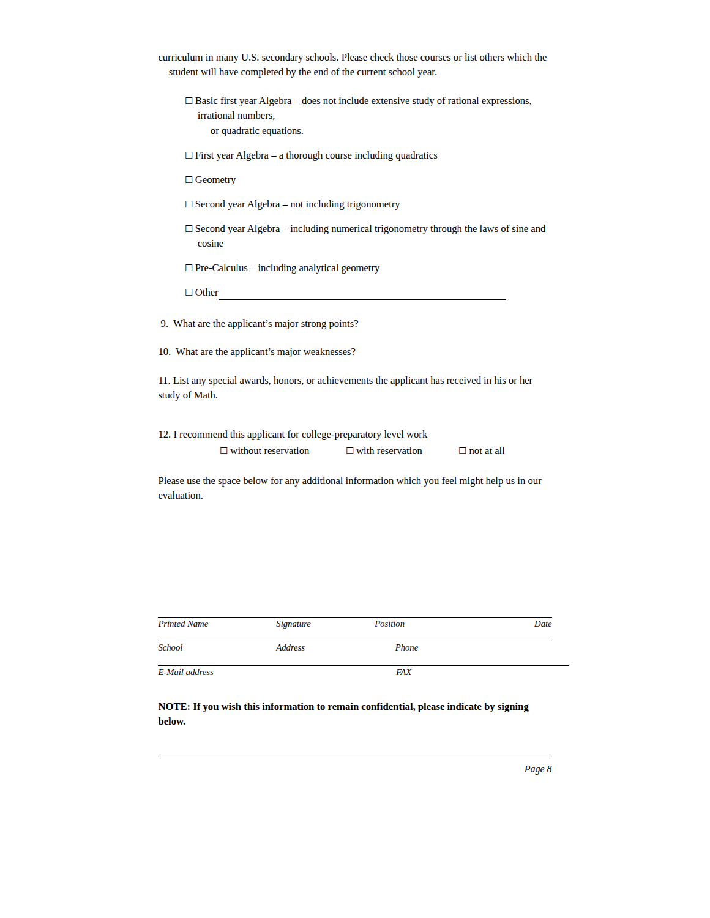curriculum in many U.S. secondary schools. Please check those courses or list others which the student will have completed by the end of the current school year.
☐ Basic first year Algebra – does not include extensive study of rational expressions, irrational numbers,or quadratic equations.
☐ First year Algebra – a thorough course including quadratics
☐ Geometry
☐ Second year Algebra – not including trigonometry
☐ Second year Algebra – including numerical trigonometry through the laws of sine and cosine
☐ Pre-Calculus – including analytical geometry
☐ Other
9. What are the applicant’s major strong points?
10. What are the applicant’s major weaknesses?
11. List any special awards, honors, or achievements the applicant has received in his or her study of Math.
12. I recommend this applicant for college-preparatory level work
☐ without reservation ☐ with reservation ☐ not at all
Please use the space below for any additional information which you feel might help us in our evaluation.
| Printed Name | Signature | Position | Date |
| School | Address | Phone |
| E-Mail address | | FAX |
NOTE: If you wish this information to remain confidential, please indicate by signing below.
Page 8